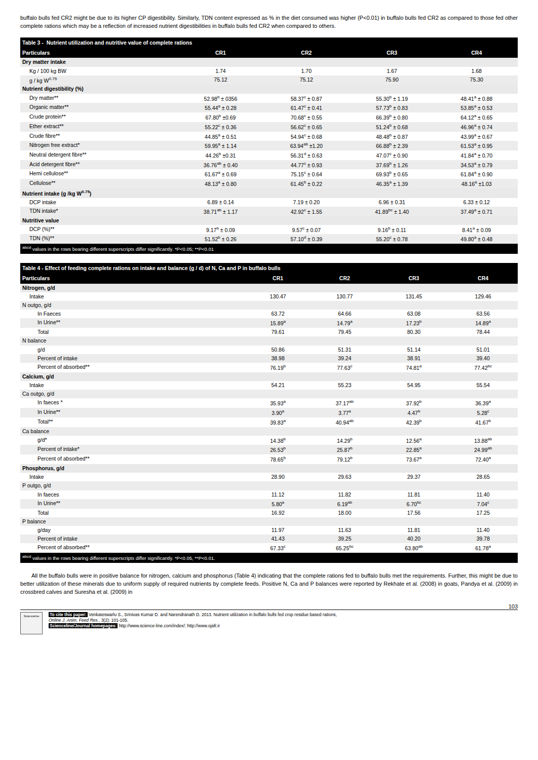buffalo bulls fed CR2 might be due to its higher CP digestibility. Similarly, TDN content expressed as % in the diet consumed was higher (P<0.01) in buffalo bulls fed CR2 as compared to those fed other complete rations which may be a reflection of increased nutrient digestibilities in buffalo bulls fed CR2 when compared to others.
Table 3 - Nutrient utilization and nutritive value of complete rations
| Particulars | CR1 | CR2 | CR3 | CR4 |
| --- | --- | --- | --- | --- |
| Dry matter intake |
| Kg / 100 kg BW | 1.74 | 1.70 | 1.67 | 1.68 |
| g / kg W 0.75 | 75.12 | 75.12 | 75.90 | 75.30 |
| Nutrient digestibility (%) |
| Dry matter** | 52.98 b ± 0356 | 58.37 c ± 0.87 | 55.30 b ± 1.19 | 48.41 a ± 0.88 |
| Organic matter** | 55.44 a ± 0.28 | 61.47 c ± 0.41 | 57.73 b ± 0.83 | 53.85 a ± 0.53 |
| Crude protein** | 67.80 b ±0.69 | 70.68 c ± 0.55 | 66.39 b ± 0.80 | 64.12 a ± 0.65 |
| Ether extract** | 55.22 c ± 0.36 | 56.62 c ± 0.65 | 51.24 b ± 0.68 | 46.96 a ± 0.74 |
| Crude fibre** | 44.85 a ± 0.51 | 54.94 c ± 0.68 | 48.48 b ± 0.87 | 43.99 a ± 0.67 |
| Nitrogen free extract* | 59.95 a ± 1.14 | 63.94 ab ±1.20 | 66.88 b ± 2.39 | 61.53 a ± 0.95 |
| Neutral detergent fibre** | 44.26 b ±0.31 | 56.31 d ± 0.63 | 47.07 c ± 0.90 | 41.84 a ± 0.70 |
| Acid detergent fibre** | 36.76 ab ± 0.40 | 44.77 c ± 0.93 | 37.69 b ± 1.26 | 34.53 a ± 0.79 |
| Hemi cellulose** | 61.67 a ± 0.69 | 75.15 c ± 0.64 | 69.93 b ± 0.65 | 61.84 a ± 0.90 |
| Cellulose** | 48.13 a ± 0.80 | 61.45 b ± 0.22 | 46.35 a ± 1.39 | 48.16 a ±1.03 |
| Nutrient intake (g /kg W 0.75 ) |
| DCP intake | 6.89 ± 0.14 | 7.19 ± 0.20 | 6.96 ± 0.31 | 6.33 ± 0.12 |
| TDN intake* | 38.71 ab ± 1.17 | 42.92 c ± 1.55 | 41.89 bc ± 1.40 | 37.49 a ± 0.71 |
| Nutritive value |
| DCP (%)** | 9.17 b ± 0.09 | 9.57 c ± 0.07 | 9.16 b ± 0.11 | 8.41 a ± 0.09 |
| TDN (%)** | 51.52 b ± 0.26 | 57.10 d ± 0.39 | 55.20 c ± 0.78 | 49.80 a ± 0.48 |
| abcd values in the rows bearing different superscripts differ significantly. *P<0.05; **P<0.01 |
Table 4 - Effect of feeding complete rations on intake and balance (g / d) of N, Ca and P in buffalo bulls
| Particulars | CR1 | CR2 | CR3 | CR4 |
| --- | --- | --- | --- | --- |
| Nitrogen, g/d |
| Intake | 130.47 | 130.77 | 131.45 | 129.46 |
| N outgo, g/d |
| In Faeces | 63.72 | 64.66 | 63.08 | 63.56 |
| In Urine** | 15.89 a | 14.79 a | 17.23 b | 14.89 a |
| Total | 79.61 | 79.45 | 80.30 | 78.44 |
| N balance |
| g/d | 50.86 | 51.31 | 51.14 | 51.01 |
| Percent of intake | 38.98 | 39.24 | 38.91 | 39.40 |
| Percent of absorbed** | 76.19 b | 77.63 c | 74.81 a | 77.42 bc |
| Calcium, g/d |
| Intake | 54.21 | 55.23 | 54.95 | 55.54 |
| Ca outgo, g/d |
| In faeces * | 35.93 a | 37.17 ab | 37.92 b | 36.39 a |
| In Urine** | 3.90 a | 3.77 a | 4.47 b | 5.28 c |
| Total** | 39.83 a | 40.94 ab | 42.39 b | 41.67 b |
| Ca balance |
| g/d* | 14.38 b | 14.29 b | 12.56 a | 13.88 ab |
| Percent of intake* | 26.53 b | 25.87 b | 22.85 a | 24.99 ab |
| Percent of absorbed** | 78.65 b | 79.12 b | 73.67 a | 72.40 a |
| Phosphorus, g/d |
| Intake | 28.90 | 29.63 | 29.37 | 28.65 |
| P outgo, g/d |
| In faeces | 11.12 | 11.82 | 11.81 | 11.40 |
| In Urine** | 5.80 a | 6.19 ab | 6.70 bc | 7.04 c |
| Total | 16.92 | 18.00 | 17.56 | 17.25 |
| P balance |
| g/day | 11.97 | 11.63 | 11.81 | 11.40 |
| Percent of intake | 41.43 | 39.25 | 40.20 | 39.78 |
| Percent of absorbed** | 67.33 c | 65.25 bc | 63.80 ab | 61.78 a |
| abcd values in the rows bearing different superscripts differ significantly. *P<0.05, **P<0.01. |
All the buffalo bulls were in positive balance for nitrogen, calcium and phosphorus (Table 4) indicating that the complete rations fed to buffalo bulls met the requirements. Further, this might be due to better utilization of these minerals due to uniform supply of required nutrients by complete feeds. Positive N, Ca and P balances were reported by Rekhate et al. (2008) in goats, Pandya et al. (2009) in crossbred calves and Suresha et al. (2009) in
103
Scienceline
To cite this paper: Venkateswarlu S., Srinivas Kumar D. and Narendranath D. 2013. Nutrient utilization in buffalo bulls fed crop residue based rations,
Online J. Anim. Feed Res., 3(2): 101-105.
Scienceline/Journal homepages: http://www.science-line.com/index/; http://www.ojafr.ir